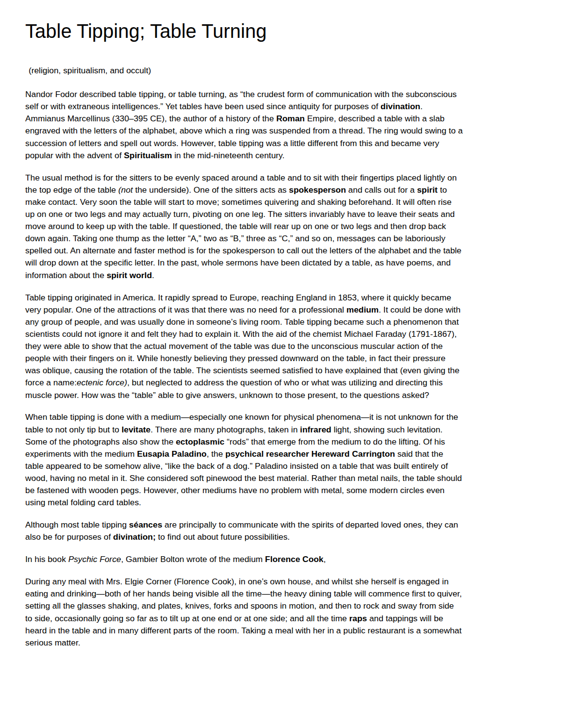Table Tipping; Table Turning
(religion, spiritualism, and occult)
Nandor Fodor described table tipping, or table turning, as “the crudest form of communication with the subconscious self or with extraneous intelligences.” Yet tables have been used since antiquity for purposes of divination. Ammianus Marcellinus (330–395 CE), the author of a history of the Roman Empire, described a table with a slab engraved with the letters of the alphabet, above which a ring was suspended from a thread. The ring would swing to a succession of letters and spell out words. However, table tipping was a little different from this and became very popular with the advent of Spiritualism in the mid-nineteenth century.
The usual method is for the sitters to be evenly spaced around a table and to sit with their fingertips placed lightly on the top edge of the table (not the underside). One of the sitters acts as spokesperson and calls out for a spirit to make contact. Very soon the table will start to move; sometimes quivering and shaking beforehand. It will often rise up on one or two legs and may actually turn, pivoting on one leg. The sitters invariably have to leave their seats and move around to keep up with the table. If questioned, the table will rear up on one or two legs and then drop back down again. Taking one thump as the letter “A,” two as “B,” three as “C,” and so on, messages can be laboriously spelled out. An alternate and faster method is for the spokesperson to call out the letters of the alphabet and the table will drop down at the specific letter. In the past, whole sermons have been dictated by a table, as have poems, and information about the spirit world.
Table tipping originated in America. It rapidly spread to Europe, reaching England in 1853, where it quickly became very popular. One of the attractions of it was that there was no need for a professional medium. It could be done with any group of people, and was usually done in someone’s living room. Table tipping became such a phenomenon that scientists could not ignore it and felt they had to explain it. With the aid of the chemist Michael Faraday (1791-1867), they were able to show that the actual movement of the table was due to the unconscious muscular action of the people with their fingers on it. While honestly believing they pressed downward on the table, in fact their pressure was oblique, causing the rotation of the table. The scientists seemed satisfied to have explained that (even giving the force a name:ectenic force), but neglected to address the question of who or what was utilizing and directing this muscle power. How was the “table” able to give answers, unknown to those present, to the questions asked?
When table tipping is done with a medium—especially one known for physical phenomena—it is not unknown for the table to not only tip but to levitate. There are many photographs, taken in infrared light, showing such levitation. Some of the photographs also show the ectoplasmic “rods” that emerge from the medium to do the lifting. Of his experiments with the medium Eusapia Paladino, the psychical researcher Hereward Carrington said that the table appeared to be somehow alive, “like the back of a dog.” Paladino insisted on a table that was built entirely of wood, having no metal in it. She considered soft pinewood the best material. Rather than metal nails, the table should be fastened with wooden pegs. However, other mediums have no problem with metal, some modern circles even using metal folding card tables.
Although most table tipping séances are principally to communicate with the spirits of departed loved ones, they can also be for purposes of divination; to find out about future possibilities.
In his book Psychic Force, Gambier Bolton wrote of the medium Florence Cook,
During any meal with Mrs. Elgie Corner (Florence Cook), in one’s own house, and whilst she herself is engaged in eating and drinking—both of her hands being visible all the time—the heavy dining table will commence first to quiver, setting all the glasses shaking, and plates, knives, forks and spoons in motion, and then to rock and sway from side to side, occasionally going so far as to tilt up at one end or at one side; and all the time raps and tappings will be heard in the table and in many different parts of the room. Taking a meal with her in a public restaurant is a somewhat serious matter.